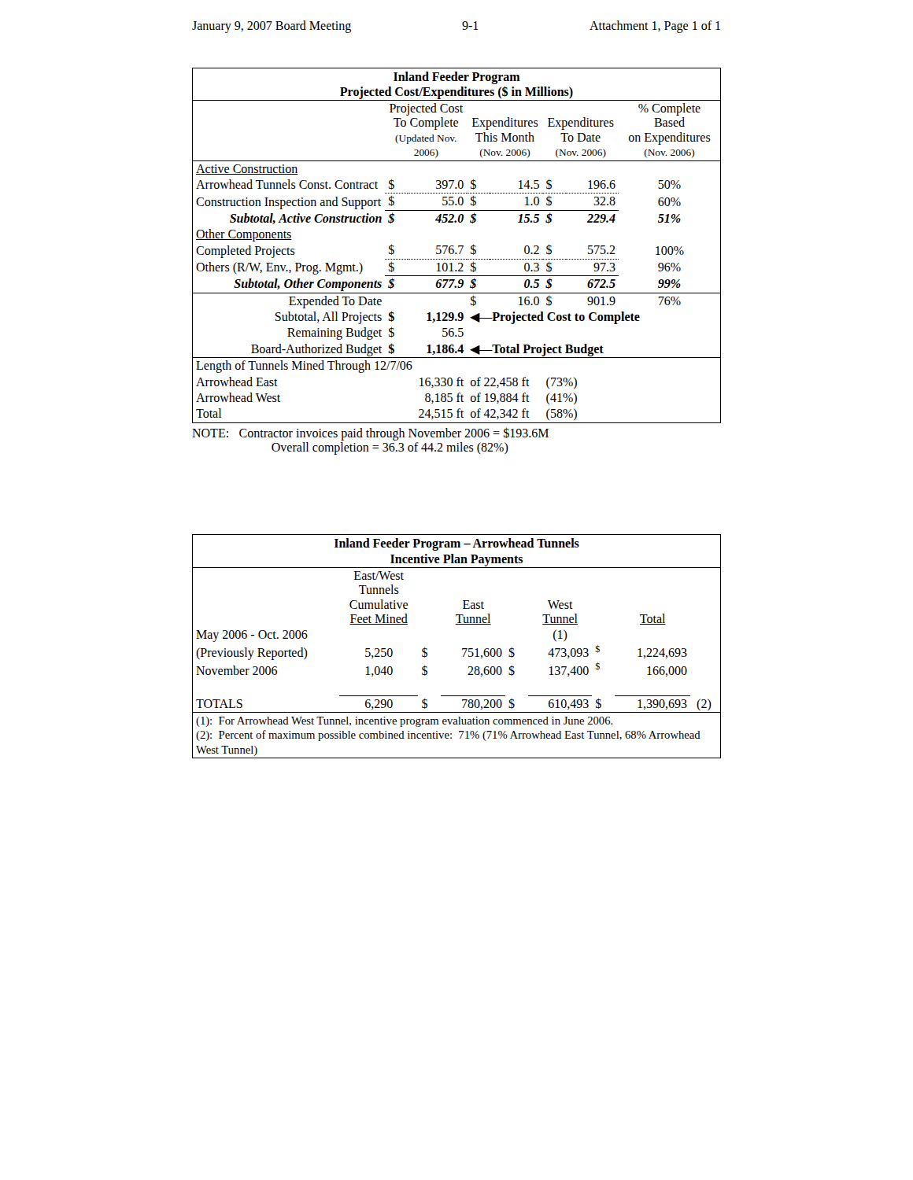January 9, 2007 Board Meeting
9-1
Attachment 1, Page 1 of 1
| Inland Feeder Program Projected Cost/Expenditures ($ in Millions) |
| | Projected Cost To Complete (Updated Nov. 2006) | Expenditures This Month (Nov. 2006) | Expenditures To Date (Nov. 2006) | % Complete Based on Expenditures (Nov. 2006) |
| Active Construction | |
| Arrowhead Tunnels Const. Contract | $ | 397.0 | $ | 14.5 | $ | 196.6 | 50% |
| Construction Inspection and Support | $ | 55.0 | $ | 1.0 | $ | 32.8 | 60% |
| Subtotal, Active Construction | $ | 452.0 | $ | 15.5 | $ | 229.4 | 51% |
| Other Components | |
| Completed Projects | $ | 576.7 | $ | 0.2 | $ | 575.2 | 100% |
| Others (R/W, Env., Prog. Mgmt.) | $ | 101.2 | $ | 0.3 | $ | 97.3 | 96% |
| Subtotal, Other Components | $ | 677.9 | $ | 0.5 | $ | 672.5 | 99% |
| Expended To Date | | | $ | 16.0 | $ | 901.9 | 76% |
| Subtotal, All Projects | $ | 1,129.9 | ◀ — Projected Cost to Complete |
| Remaining Budget | $ | 56.5 | |
| Board-Authorized Budget | $ | 1,186.4 | ◀ — Total Project Budget |
| Length of Tunnels Mined Through 12/7/06 |
| Arrowhead East | 16,330 ft | of 22,458 ft | (73%) |
| Arrowhead West | 8,185 ft | of 19,884 ft | (41%) |
| Total | 24,515 ft | of 42,342 ft | (58%) |
NOTE: Contractor invoices paid through November 2006 = $193.6M Overall completion = 36.3 of 44.2 miles (82%)
| Inland Feeder Program – Arrowhead Tunnels Incentive Plan Payments |
| | East/West Tunnels Cumulative Feet Mined | | East Tunnel | | West Tunnel | | Total | |
| May 2006 - Oct. 2006 | | | | | (1) | | | |
| (Previously Reported) | 5,250 | $ | 751,600 | $ | 473,093 | $ | 1,224,693 | |
| November 2006 | 1,040 | $ | 28,600 | $ | 137,400 | $ | 166,000 | |
| TOTALS | 6,290 | $ | 780,200 | $ | 610,493 | $ | 1,390,693 | (2) |
| (1): For Arrowhead West Tunnel, incentive program evaluation commenced in June 2006. (2): Percent of maximum possible combined incentive: 71% (71% Arrowhead East Tunnel, 68% Arrowhead West Tunnel) |